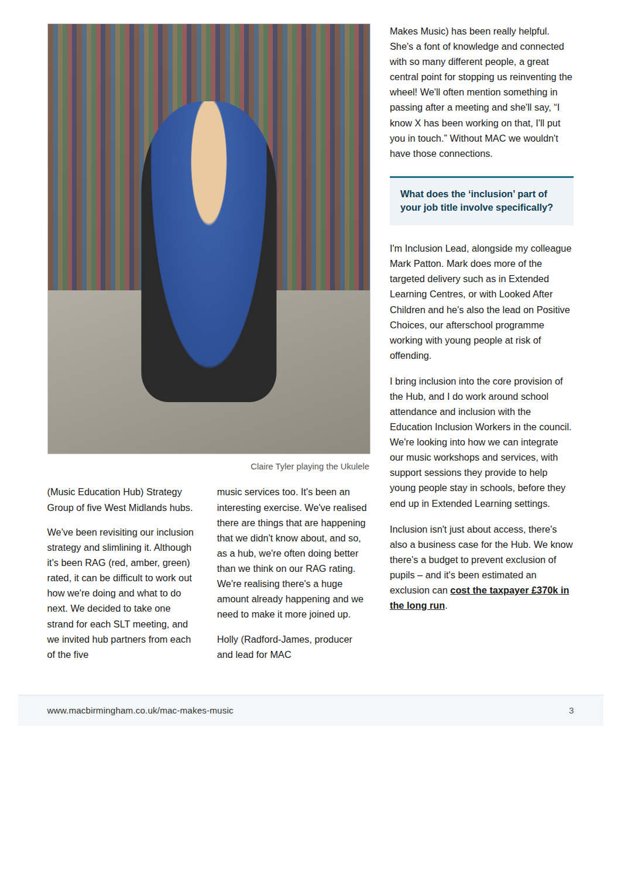Claire Tyler playing the Ukulele
(Music Education Hub) Strategy Group of five West Midlands hubs.
We've been revisiting our inclusion strategy and slimlining it. Although it's been RAG (red, amber, green) rated, it can be difficult to work out how we're doing and what to do next. We decided to take one strand for each SLT meeting, and we invited hub partners from each of the five
music services too. It's been an interesting exercise. We've realised there are things that are happening that we didn't know about, and so, as a hub, we're often doing better than we think on our RAG rating. We're realising there's a huge amount already happening and we need to make it more joined up.
Holly (Radford-James, producer and lead for MAC
Makes Music) has been really helpful. She's a font of knowledge and connected with so many different people, a great central point for stopping us reinventing the wheel! We'll often mention something in passing after a meeting and she'll say, “I know X has been working on that, I'll put you in touch.” Without MAC we wouldn't have those connections.
What does the ‘inclusion’ part of your job title involve specifically?
I'm Inclusion Lead, alongside my colleague Mark Patton. Mark does more of the targeted delivery such as in Extended Learning Centres, or with Looked After Children and he's also the lead on Positive Choices, our afterschool programme working with young people at risk of offending.
I bring inclusion into the core provision of the Hub, and I do work around school attendance and inclusion with the Education Inclusion Workers in the council. We're looking into how we can integrate our music workshops and services, with support sessions they provide to help young people stay in schools, before they end up in Extended Learning settings.
Inclusion isn't just about access, there's also a business case for the Hub. We know there's a budget to prevent exclusion of pupils – and it's been estimated an exclusion can cost the taxpayer £370k in the long run.
www.macbirmingham.co.uk/mac-makes-music 3